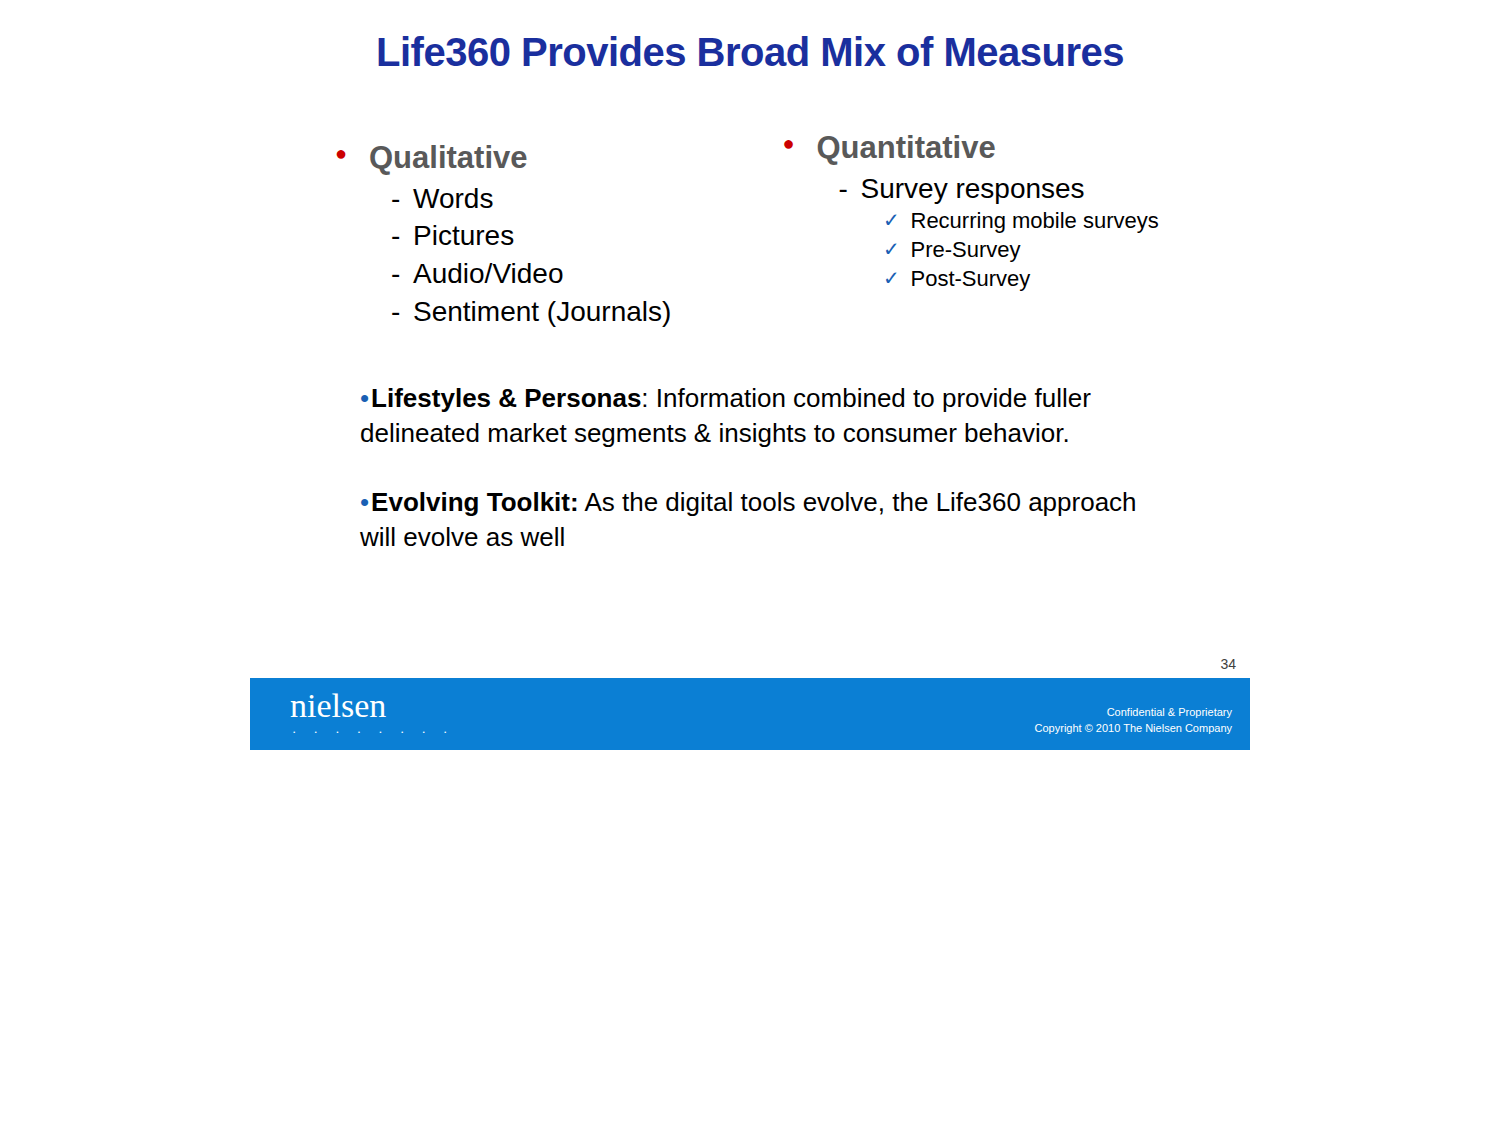Life360 Provides Broad Mix of Measures
Qualitative
Words
Pictures
Audio/Video
Sentiment (Journals)
Quantitative
Survey responses
Recurring mobile surveys
Pre-Survey
Post-Survey
Lifestyles & Personas: Information combined to provide fuller delineated market segments & insights to consumer behavior.
Evolving Toolkit: As the digital tools evolve, the Life360 approach will evolve as well
34
nielsen· · · · · · · ·
Confidential & Proprietary
Copyright © 2010 The Nielsen Company